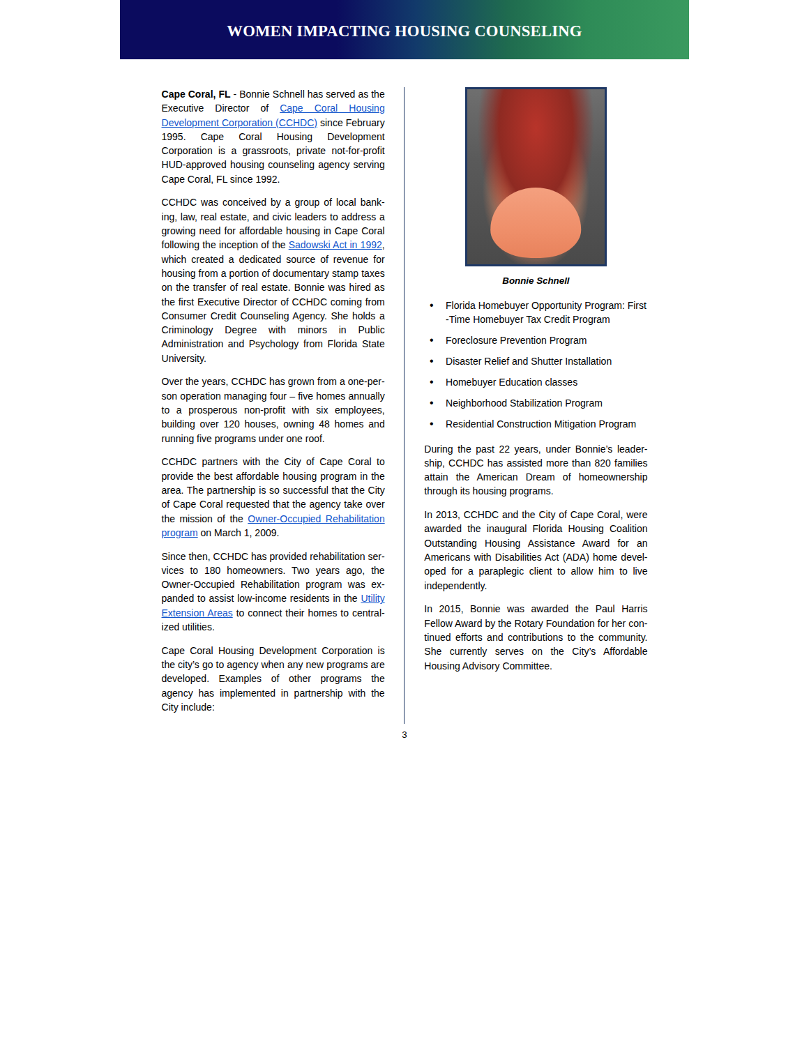WOMEN IMPACTING HOUSING COUNSELING
Cape Coral, FL - Bonnie Schnell has served as the Executive Director of Cape Coral Housing Development Corporation (CCHDC) since February 1995. Cape Coral Housing Development Corporation is a grassroots, private not-for-profit HUD-approved housing counseling agency serving Cape Coral, FL since 1992.
CCHDC was conceived by a group of local banking, law, real estate, and civic leaders to address a growing need for affordable housing in Cape Coral following the inception of the Sadowski Act in 1992, which created a dedicated source of revenue for housing from a portion of documentary stamp taxes on the transfer of real estate. Bonnie was hired as the first Executive Director of CCHDC coming from Consumer Credit Counseling Agency. She holds a Criminology Degree with minors in Public Administration and Psychology from Florida State University.
Over the years, CCHDC has grown from a one-person operation managing four – five homes annually to a prosperous non-profit with six employees, building over 120 houses, owning 48 homes and running five programs under one roof.
CCHDC partners with the City of Cape Coral to provide the best affordable housing program in the area. The partnership is so successful that the City of Cape Coral requested that the agency take over the mission of the Owner-Occupied Rehabilitation program on March 1, 2009.
Since then, CCHDC has provided rehabilitation services to 180 homeowners. Two years ago, the Owner-Occupied Rehabilitation program was expanded to assist low-income residents in the Utility Extension Areas to connect their homes to centralized utilities.
Cape Coral Housing Development Corporation is the city’s go to agency when any new programs are developed. Examples of other programs the agency has implemented in partnership with the City include:
Bonnie Schnell
Florida Homebuyer Opportunity Program: First -Time Homebuyer Tax Credit Program
Foreclosure Prevention Program
Disaster Relief and Shutter Installation
Homebuyer Education classes
Neighborhood Stabilization Program
Residential Construction Mitigation Program
During the past 22 years, under Bonnie’s leadership, CCHDC has assisted more than 820 families attain the American Dream of homeownership through its housing programs.
In 2013, CCHDC and the City of Cape Coral, were awarded the inaugural Florida Housing Coalition Outstanding Housing Assistance Award for an Americans with Disabilities Act (ADA) home developed for a paraplegic client to allow him to live independently.
In 2015, Bonnie was awarded the Paul Harris Fellow Award by the Rotary Foundation for her continued efforts and contributions to the community. She currently serves on the City’s Affordable Housing Advisory Committee.
3